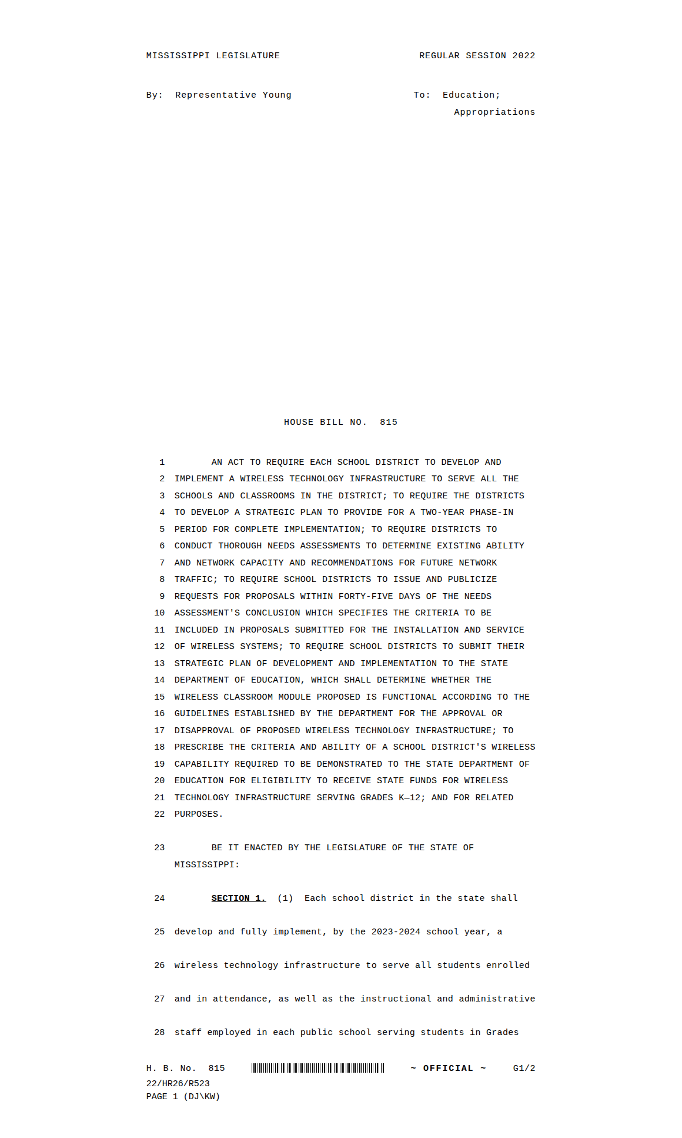MISSISSIPPI LEGISLATURE
REGULAR SESSION 2022
By: Representative Young
To: Education;
Appropriations
HOUSE BILL NO. 815
1 AN ACT TO REQUIRE EACH SCHOOL DISTRICT TO DEVELOP AND
2 IMPLEMENT A WIRELESS TECHNOLOGY INFRASTRUCTURE TO SERVE ALL THE
3 SCHOOLS AND CLASSROOMS IN THE DISTRICT; TO REQUIRE THE DISTRICTS
4 TO DEVELOP A STRATEGIC PLAN TO PROVIDE FOR A TWO-YEAR PHASE-IN
5 PERIOD FOR COMPLETE IMPLEMENTATION; TO REQUIRE DISTRICTS TO
6 CONDUCT THOROUGH NEEDS ASSESSMENTS TO DETERMINE EXISTING ABILITY
7 AND NETWORK CAPACITY AND RECOMMENDATIONS FOR FUTURE NETWORK
8 TRAFFIC; TO REQUIRE SCHOOL DISTRICTS TO ISSUE AND PUBLICIZE
9 REQUESTS FOR PROPOSALS WITHIN FORTY-FIVE DAYS OF THE NEEDS
10 ASSESSMENT'S CONCLUSION WHICH SPECIFIES THE CRITERIA TO BE
11 INCLUDED IN PROPOSALS SUBMITTED FOR THE INSTALLATION AND SERVICE
12 OF WIRELESS SYSTEMS; TO REQUIRE SCHOOL DISTRICTS TO SUBMIT THEIR
13 STRATEGIC PLAN OF DEVELOPMENT AND IMPLEMENTATION TO THE STATE
14 DEPARTMENT OF EDUCATION, WHICH SHALL DETERMINE WHETHER THE
15 WIRELESS CLASSROOM MODULE PROPOSED IS FUNCTIONAL ACCORDING TO THE
16 GUIDELINES ESTABLISHED BY THE DEPARTMENT FOR THE APPROVAL OR
17 DISAPPROVAL OF PROPOSED WIRELESS TECHNOLOGY INFRASTRUCTURE; TO
18 PRESCRIBE THE CRITERIA AND ABILITY OF A SCHOOL DISTRICT'S WIRELESS
19 CAPABILITY REQUIRED TO BE DEMONSTRATED TO THE STATE DEPARTMENT OF
20 EDUCATION FOR ELIGIBILITY TO RECEIVE STATE FUNDS FOR WIRELESS
21 TECHNOLOGY INFRASTRUCTURE SERVING GRADES K—12; AND FOR RELATED
22 PURPOSES.
23 BE IT ENACTED BY THE LEGISLATURE OF THE STATE OF MISSISSIPPI:
24 SECTION 1. (1) Each school district in the state shall
25 develop and fully implement, by the 2023-2024 school year, a
26 wireless technology infrastructure to serve all students enrolled
27 and in attendance, as well as the instructional and administrative
28 staff employed in each public school serving students in Grades
H. B. No. 815
~ OFFICIAL ~
G1/2
22/HR26/R523
PAGE 1 (DJ\KW)